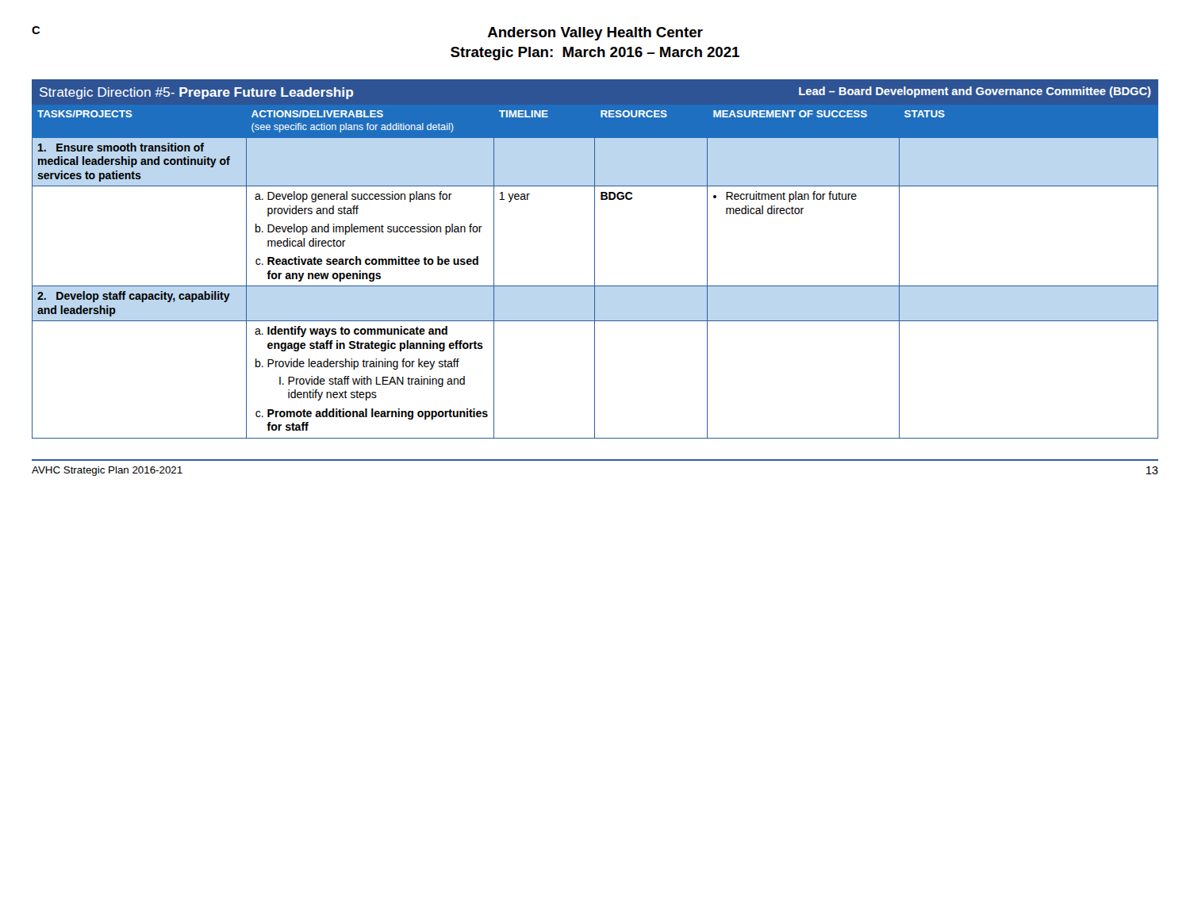C
Anderson Valley Health Center
Strategic Plan: March 2016 – March 2021
| Strategic Direction #5- Prepare Future Leadership | Lead – Board Development and Governance Committee (BDGC) |
| TASKS/PROJECTS | ACTIONS/DELIVERABLES (see specific action plans for additional detail) | TIMELINE | RESOURCES | MEASUREMENT OF SUCCESS | STATUS |
| 1. Ensure smooth transition of medical leadership and continuity of services to patients | | | | | |
| | Develop general succession plans for providers and staff Develop and implement succession plan for medical director Reactivate search committee to be used for any new openings | 1 year | BDGC | Recruitment plan for future medical director | |
| 2. Develop staff capacity, capability and leadership | | | | | |
| | Identify ways to communicate and engage staff in Strategic planning efforts Provide leadership training for key staff Provide staff with LEAN training and identify next steps Promote additional learning opportunities for staff | | | | |
AVHC Strategic Plan 2016-2021
13